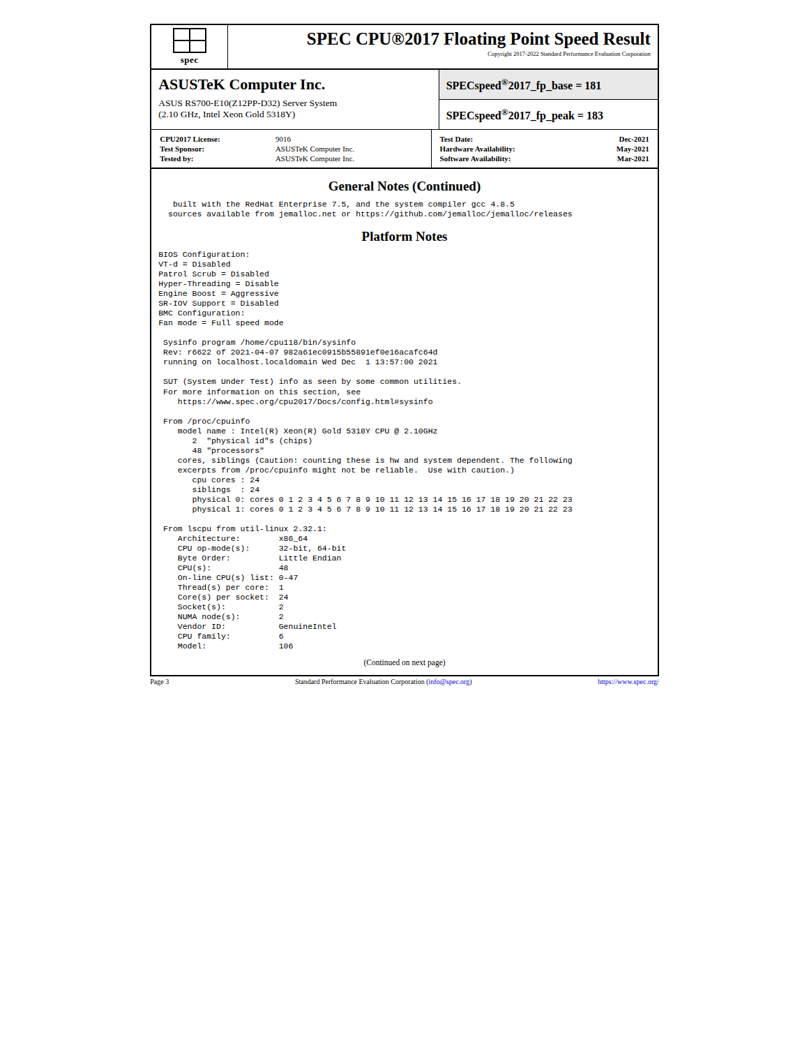spec
SPEC CPU®2017 Floating Point Speed Result
Copyright 2017-2022 Standard Performance Evaluation Corporation
ASUSTeK Computer Inc.
ASUS RS700-E10(Z12PP-D32) Server System
(2.10 GHz, Intel Xeon Gold 5318Y)
SPECspeed®2017_fp_base = 181
SPECspeed®2017_fp_peak = 183
| CPU2017 License: | 9016 |
| Test Sponsor: | ASUSTeK Computer Inc. |
| Tested by: | ASUSTeK Computer Inc. |
| Test Date: | Dec-2021 |
| Hardware Availability: | May-2021 |
| Software Availability: | Mar-2021 |
General Notes (Continued)
   built with the RedHat Enterprise 7.5, and the system compiler gcc 4.8.5
  sources available from jemalloc.net or https://github.com/jemalloc/jemalloc/releases
Platform Notes
BIOS Configuration:
VT-d = Disabled
Patrol Scrub = Disabled
Hyper-Threading = Disable
Engine Boost = Aggressive
SR-IOV Support = Disabled
BMC Configuration:
Fan mode = Full speed mode

 Sysinfo program /home/cpu118/bin/sysinfo
 Rev: r6622 of 2021-04-07 982a61ec0915b55891ef0e16acafc64d
 running on localhost.localdomain Wed Dec  1 13:57:00 2021

 SUT (System Under Test) info as seen by some common utilities.
 For more information on this section, see
    https://www.spec.org/cpu2017/Docs/config.html#sysinfo

 From /proc/cpuinfo
    model name : Intel(R) Xeon(R) Gold 5318Y CPU @ 2.10GHz
       2  "physical id"s (chips)
       48 "processors"
    cores, siblings (Caution: counting these is hw and system dependent. The following
    excerpts from /proc/cpuinfo might not be reliable.  Use with caution.)
       cpu cores : 24
       siblings  : 24
       physical 0: cores 0 1 2 3 4 5 6 7 8 9 10 11 12 13 14 15 16 17 18 19 20 21 22 23
       physical 1: cores 0 1 2 3 4 5 6 7 8 9 10 11 12 13 14 15 16 17 18 19 20 21 22 23

 From lscpu from util-linux 2.32.1:
    Architecture:        x86_64
    CPU op-mode(s):      32-bit, 64-bit
    Byte Order:          Little Endian
    CPU(s):              48
    On-line CPU(s) list: 0-47
    Thread(s) per core:  1
    Core(s) per socket:  24
    Socket(s):           2
    NUMA node(s):        2
    Vendor ID:           GenuineIntel
    CPU family:          6
    Model:               106
(Continued on next page)
Page 3
Standard Performance Evaluation Corporation (info@spec.org)
https://www.spec.org/